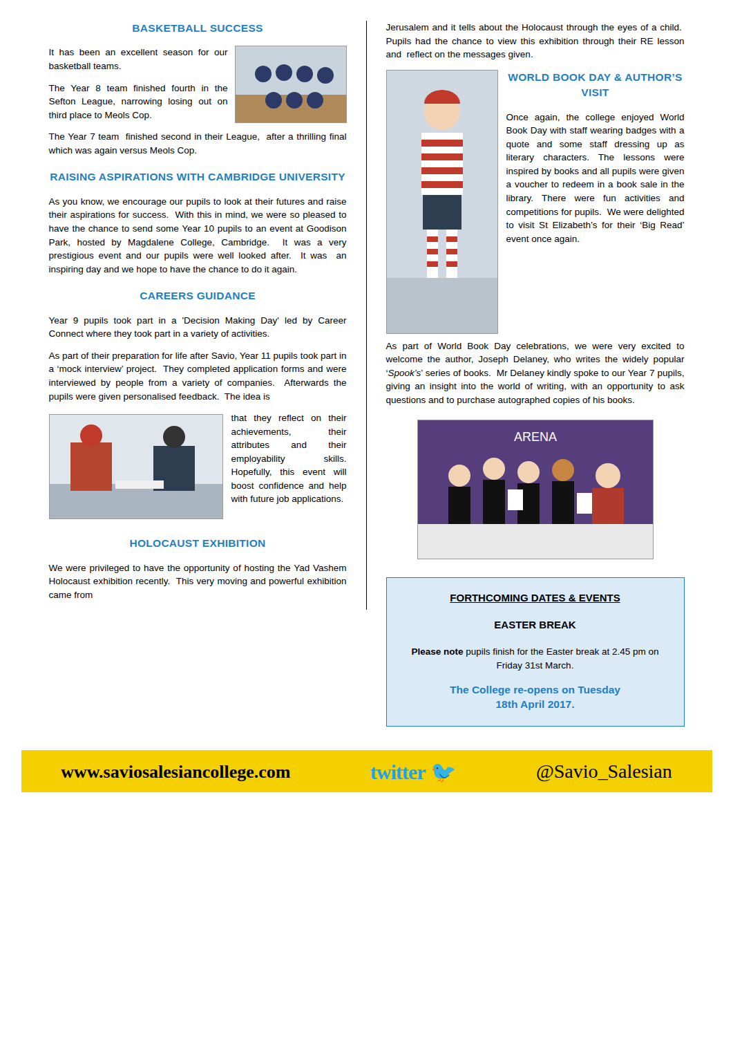Basketball Success
It has been an excellent season for our basketball teams.
The Year 8 team finished fourth in the Sefton League, narrowing losing out on third place to Meols Cop.
The Year 7 team finished second in their League, after a thrilling final which was again versus Meols Cop.
Raising Aspirations with Cambridge University
As you know, we encourage our pupils to look at their futures and raise their aspirations for success. With this in mind, we were so pleased to have the chance to send some Year 10 pupils to an event at Goodison Park, hosted by Magdalene College, Cambridge. It was a very prestigious event and our pupils were well looked after. It was an inspiring day and we hope to have the chance to do it again.
Careers Guidance
Year 9 pupils took part in a 'Decision Making Day' led by Career Connect where they took part in a variety of activities.
As part of their preparation for life after Savio, Year 11 pupils took part in a ‘mock interview’ project. They completed application forms and were interviewed by people from a variety of companies. Afterwards the pupils were given personalised feedback. The idea is
that they reflect on their achievements, their attributes and their employability skills. Hopefully, this event will boost confidence and help with future job applications.
Holocaust Exhibition
We were privileged to have the opportunity of hosting the Yad Vashem Holocaust exhibition recently. This very moving and powerful exhibition came from
Jerusalem and it tells about the Holocaust through the eyes of a child. Pupils had the chance to view this exhibition through their RE lesson and reflect on the messages given.
World Book Day & Author’s Visit
Once again, the college enjoyed World Book Day with staff wearing badges with a quote and some staff dressing up as literary characters. The lessons were inspired by books and all pupils were given a voucher to redeem in a book sale in the library. There were fun activities and competitions for pupils. We were delighted to visit St Elizabeth’s for their ‘Big Read’ event once again.
As part of World Book Day celebrations, we were very excited to welcome the author, Joseph Delaney, who writes the widely popular ‘Spook’s’ series of books. Mr Delaney kindly spoke to our Year 7 pupils, giving an insight into the world of writing, with an opportunity to ask questions and to purchase autographed copies of his books.
FORTHCOMING DATES & EVENTS
EASTER BREAK
Please note pupils finish for the Easter break at 2.45 pm on Friday 31st March.
The College re-opens on Tuesday
18th April 2017.
www.saviosalesiancollege.com
twitter 🐦
@Savio_Salesian